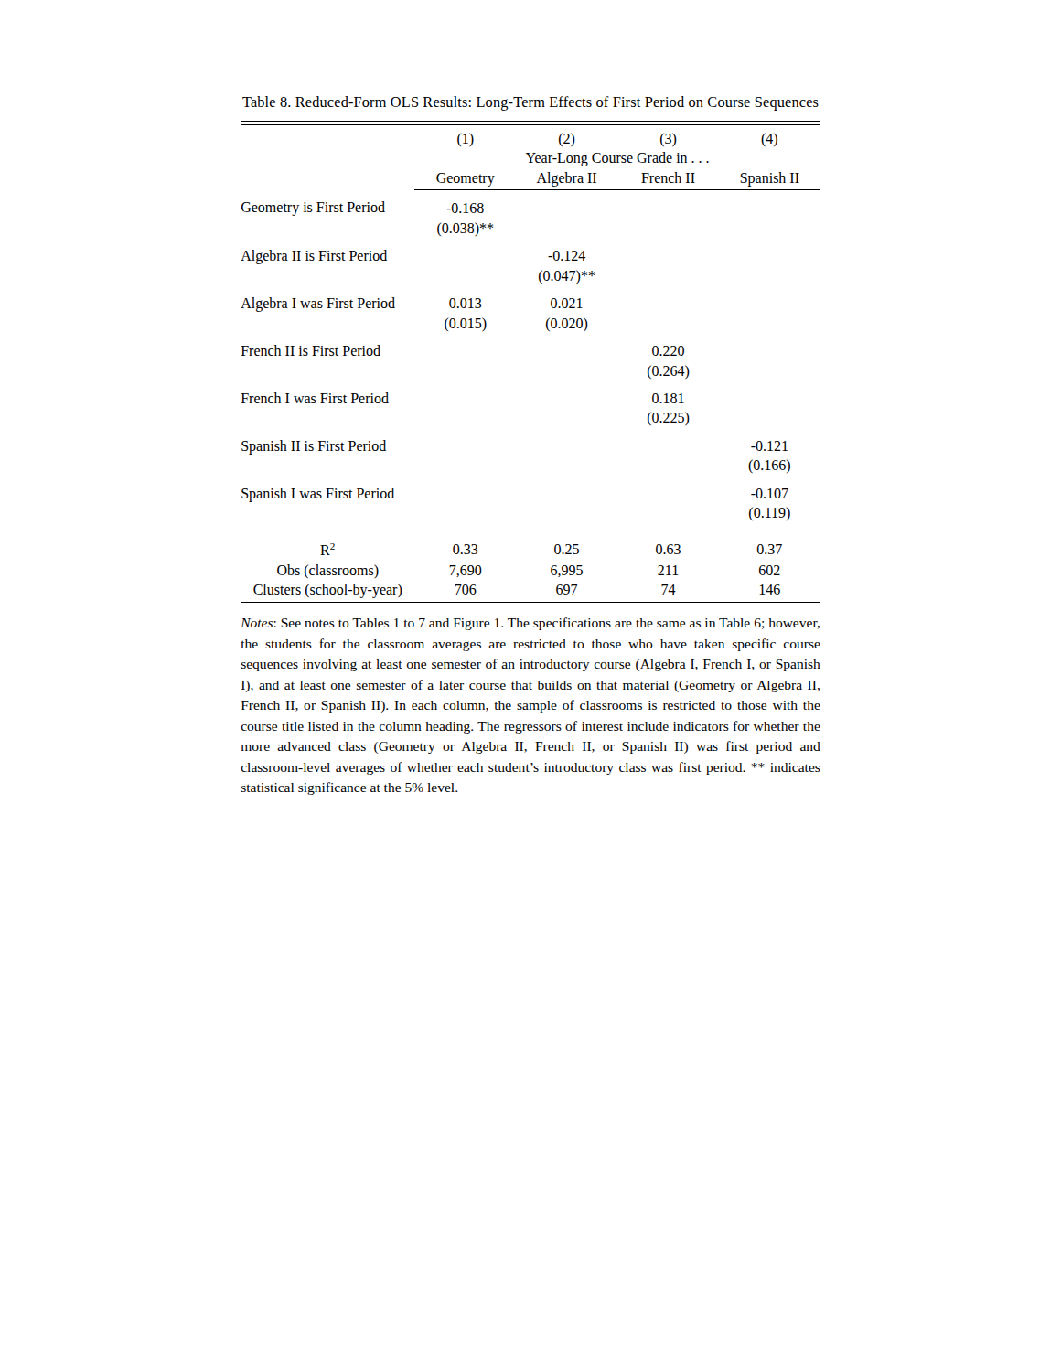Table 8. Reduced-Form OLS Results: Long-Term Effects of First Period on Course Sequences
| | (1) | (2) | (3) | (4) |
| | Year-Long Course Grade in . . . |
| | Geometry | Algebra II | French II | Spanish II |
| Geometry is First Period | -0.168 | | | |
| | (0.038)** | | | |
| Algebra II is First Period | | -0.124 | | |
| | | (0.047)** | | |
| Algebra I was First Period | 0.013 | 0.021 | | |
| | (0.015) | (0.020) | | |
| French II is First Period | | | 0.220 | |
| | | | (0.264) | |
| French I was First Period | | | 0.181 | |
| | | | (0.225) | |
| Spanish II is First Period | | | | -0.121 |
| | | | | (0.166) |
| Spanish I was First Period | | | | -0.107 |
| | | | | (0.119) |
| R 2 | 0.33 | 0.25 | 0.63 | 0.37 |
| Obs (classrooms) | 7,690 | 6,995 | 211 | 602 |
| Clusters (school-by-year) | 706 | 697 | 74 | 146 |
Notes: See notes to Tables 1 to 7 and Figure 1. The specifications are the same as in Table 6; however, the students for the classroom averages are restricted to those who have taken specific course sequences involving at least one semester of an introductory course (Algebra I, French I, or Spanish I), and at least one semester of a later course that builds on that material (Geometry or Algebra II, French II, or Spanish II). In each column, the sample of classrooms is restricted to those with the course title listed in the column heading. The regressors of interest include indicators for whether the more advanced class (Geometry or Algebra II, French II, or Spanish II) was first period and classroom-level averages of whether each student’s introductory class was first period. ** indicates statistical significance at the 5% level.